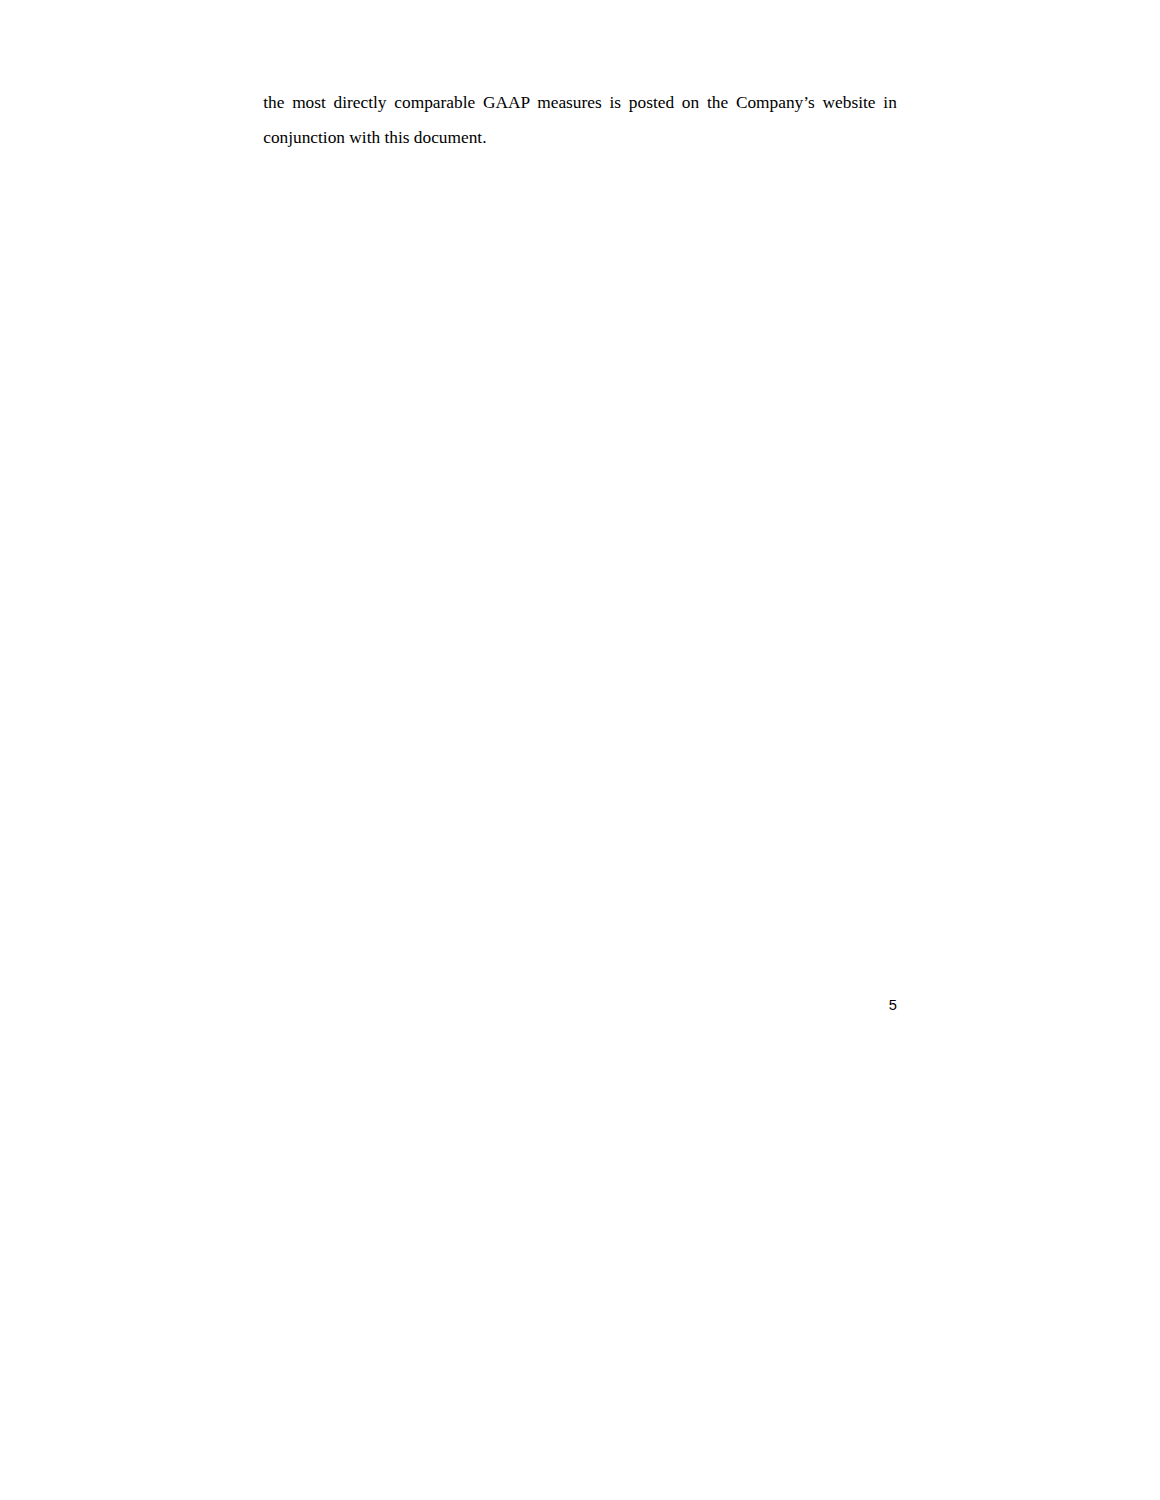the most directly comparable GAAP measures is posted on the Company’s website in conjunction with this document.
5